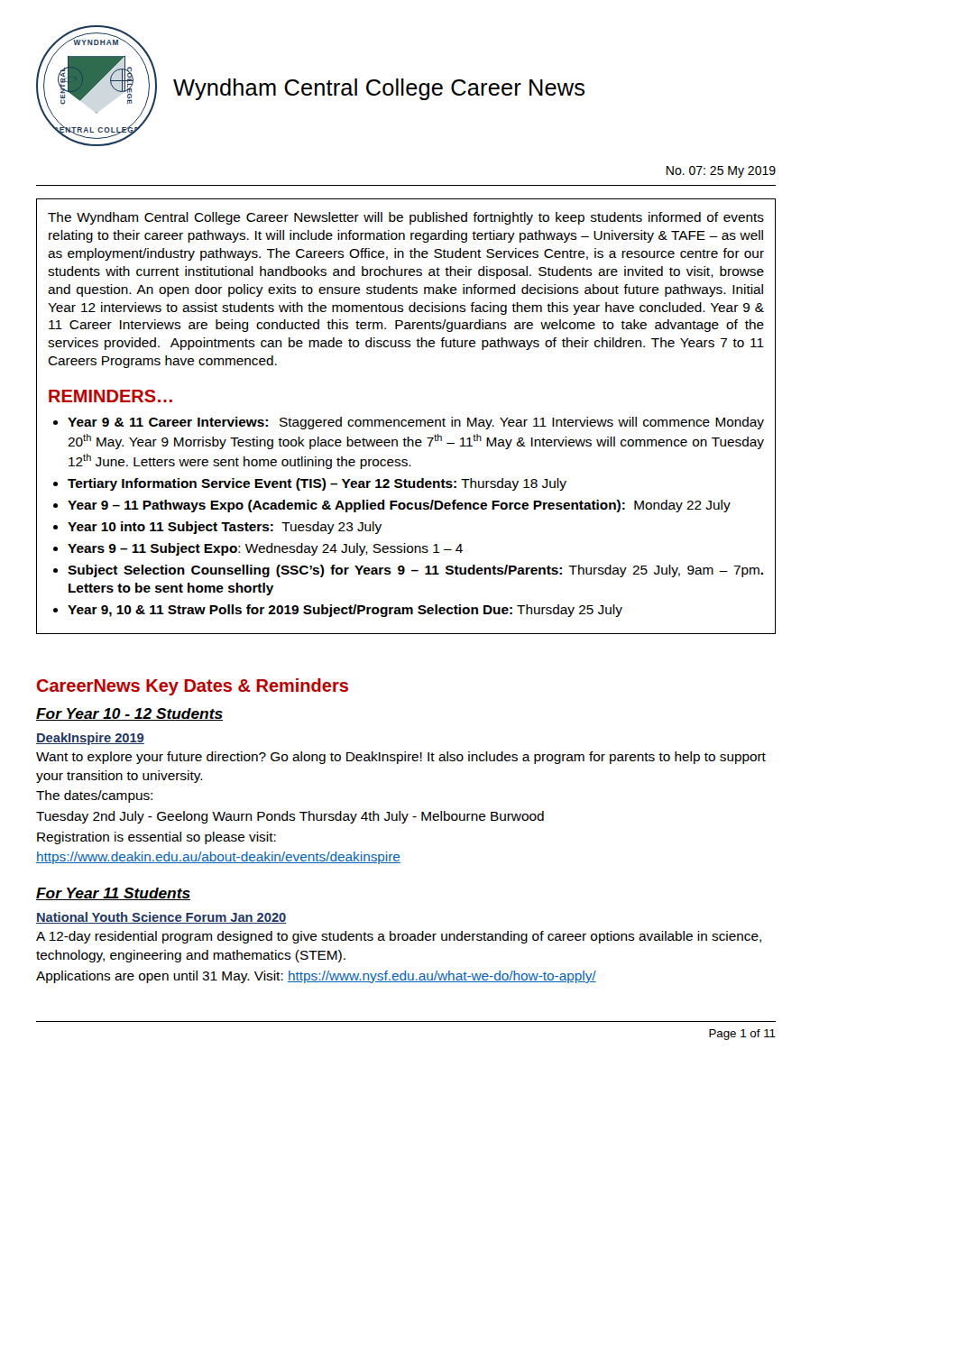WYNDHAM
CENTRAL
COLLEGE
CENTRAL COLLEGE
Wyndham Central College Career News
No. 07: 25 My 2019
The Wyndham Central College Career Newsletter will be published fortnightly to keep students informed of events relating to their career pathways. It will include information regarding tertiary pathways – University & TAFE – as well as employment/industry pathways. The Careers Office, in the Student Services Centre, is a resource centre for our students with current institutional handbooks and brochures at their disposal. Students are invited to visit, browse and question. An open door policy exits to ensure students make informed decisions about future pathways. Initial Year 12 interviews to assist students with the momentous decisions facing them this year have concluded. Year 9 & 11 Career Interviews are being conducted this term. Parents/guardians are welcome to take advantage of the services provided. Appointments can be made to discuss the future pathways of their children. The Years 7 to 11 Careers Programs have commenced.
REMINDERS…
Year 9 & 11 Career Interviews: Staggered commencement in May. Year 11 Interviews will commence Monday 20th May. Year 9 Morrisby Testing took place between the 7th – 11th May & Interviews will commence on Tuesday 12th June. Letters were sent home outlining the process.
Tertiary Information Service Event (TIS) – Year 12 Students: Thursday 18 July
Year 9 – 11 Pathways Expo (Academic & Applied Focus/Defence Force Presentation): Monday 22 July
Year 10 into 11 Subject Tasters: Tuesday 23 July
Years 9 – 11 Subject Expo: Wednesday 24 July, Sessions 1 – 4
Subject Selection Counselling (SSC’s) for Years 9 – 11 Students/Parents: Thursday 25 July, 9am – 7pm. Letters to be sent home shortly
Year 9, 10 & 11 Straw Polls for 2019 Subject/Program Selection Due: Thursday 25 July
CareerNews Key Dates & Reminders
For Year 10 - 12 Students
DeakInspire 2019
Want to explore your future direction? Go along to DeakInspire! It also includes a program for parents to help to support your transition to university.
The dates/campus:
Tuesday 2nd July - Geelong Waurn Ponds Thursday 4th July - Melbourne Burwood
Registration is essential so please visit:
https://www.deakin.edu.au/about-deakin/events/deakinspire
For Year 11 Students
National Youth Science Forum Jan 2020
A 12-day residential program designed to give students a broader understanding of career options available in science, technology, engineering and mathematics (STEM).
Applications are open until 31 May. Visit: https://www.nysf.edu.au/what-we-do/how-to-apply/
Page 1 of 11